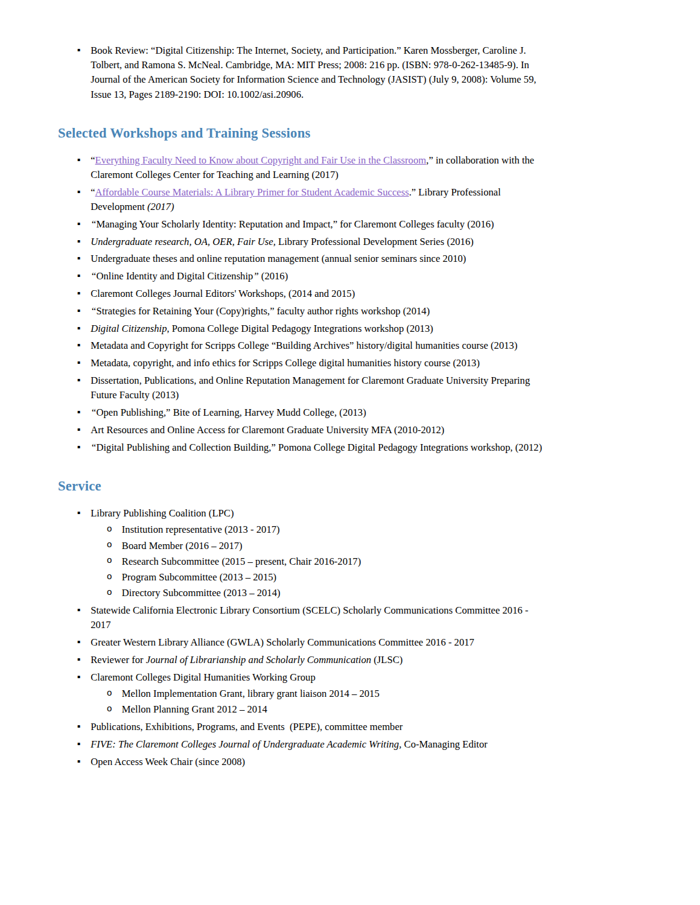Book Review: “Digital Citizenship: The Internet, Society, and Participation.” Karen Mossberger, Caroline J. Tolbert, and Ramona S. McNeal. Cambridge, MA: MIT Press; 2008: 216 pp. (ISBN: 978-0-262-13485-9). In Journal of the American Society for Information Science and Technology (JASIST) (July 9, 2008): Volume 59, Issue 13, Pages 2189-2190: DOI: 10.1002/asi.20906.
Selected Workshops and Training Sessions
“Everything Faculty Need to Know about Copyright and Fair Use in the Classroom,” in collaboration with the Claremont Colleges Center for Teaching and Learning (2017)
“Affordable Course Materials: A Library Primer for Student Academic Success.” Library Professional Development (2017)
“Managing Your Scholarly Identity: Reputation and Impact,” for Claremont Colleges faculty (2016)
Undergraduate research, OA, OER, Fair Use, Library Professional Development Series (2016)
Undergraduate theses and online reputation management (annual senior seminars since 2010)
“Online Identity and Digital Citizenship” (2016)
Claremont Colleges Journal Editors' Workshops, (2014 and 2015)
“Strategies for Retaining Your (Copy)rights,” faculty author rights workshop (2014)
Digital Citizenship, Pomona College Digital Pedagogy Integrations workshop (2013)
Metadata and Copyright for Scripps College “Building Archives” history/digital humanities course (2013)
Metadata, copyright, and info ethics for Scripps College digital humanities history course (2013)
Dissertation, Publications, and Online Reputation Management for Claremont Graduate University Preparing Future Faculty (2013)
“Open Publishing,” Bite of Learning, Harvey Mudd College, (2013)
Art Resources and Online Access for Claremont Graduate University MFA (2010-2012)
“Digital Publishing and Collection Building,” Pomona College Digital Pedagogy Integrations workshop, (2012)
Service
Library Publishing Coalition (LPC)
Institution representative (2013 - 2017)
Board Member (2016 – 2017)
Research Subcommittee (2015 – present, Chair 2016-2017)
Program Subcommittee (2013 – 2015)
Directory Subcommittee (2013 – 2014)
Statewide California Electronic Library Consortium (SCELC) Scholarly Communications Committee 2016 - 2017
Greater Western Library Alliance (GWLA) Scholarly Communications Committee 2016 - 2017
Reviewer for Journal of Librarianship and Scholarly Communication (JLSC)
Claremont Colleges Digital Humanities Working Group
Mellon Implementation Grant, library grant liaison 2014 – 2015
Mellon Planning Grant 2012 – 2014
Publications, Exhibitions, Programs, and Events (PEPE), committee member
FIVE: The Claremont Colleges Journal of Undergraduate Academic Writing, Co-Managing Editor
Open Access Week Chair (since 2008)